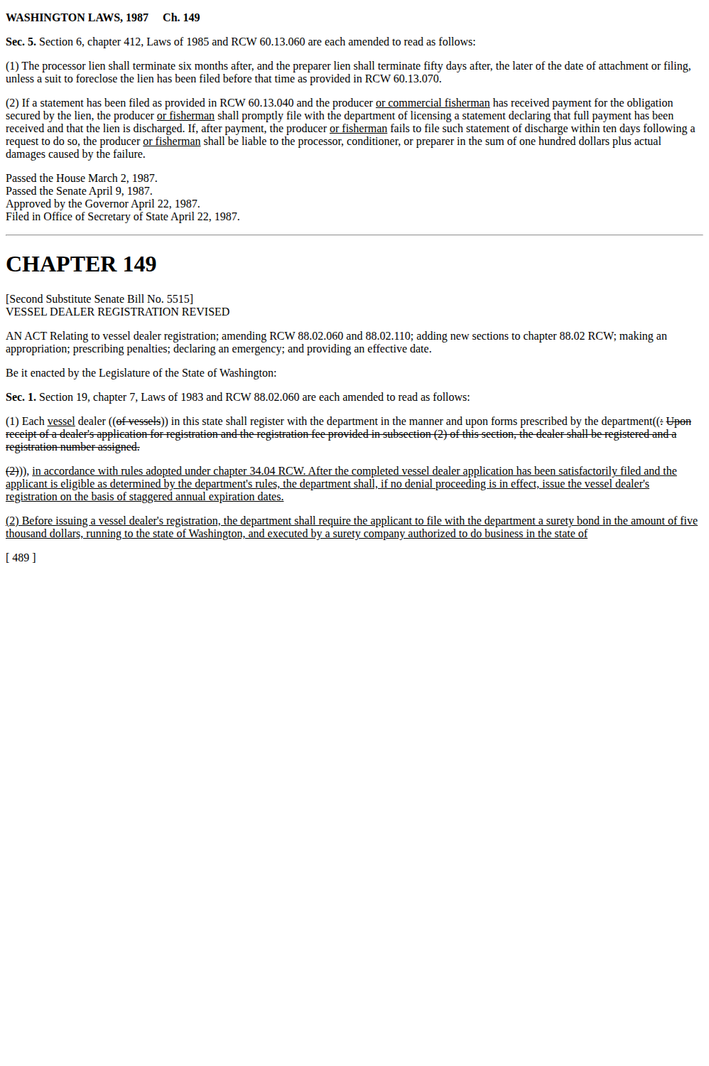WASHINGTON LAWS, 1987 Ch. 149
Sec. 5. Section 6, chapter 412, Laws of 1985 and RCW 60.13.060 are each amended to read as follows:
(1) The processor lien shall terminate six months after, and the preparer lien shall terminate fifty days after, the later of the date of attachment or filing, unless a suit to foreclose the lien has been filed before that time as provided in RCW 60.13.070.
(2) If a statement has been filed as provided in RCW 60.13.040 and the producer or commercial fisherman has received payment for the obligation secured by the lien, the producer or fisherman shall promptly file with the department of licensing a statement declaring that full payment has been received and that the lien is discharged. If, after payment, the producer or fisherman fails to file such statement of discharge within ten days following a request to do so, the producer or fisherman shall be liable to the processor, conditioner, or preparer in the sum of one hundred dollars plus actual damages caused by the failure.
Passed the House March 2, 1987.
Passed the Senate April 9, 1987.
Approved by the Governor April 22, 1987.
Filed in Office of Secretary of State April 22, 1987.
CHAPTER 149
[Second Substitute Senate Bill No. 5515]
VESSEL DEALER REGISTRATION REVISED
AN ACT Relating to vessel dealer registration; amending RCW 88.02.060 and 88.02.110; adding new sections to chapter 88.02 RCW; making an appropriation; prescribing penalties; declaring an emergency; and providing an effective date.
Be it enacted by the Legislature of the State of Washington:
Sec. 1. Section 19, chapter 7, Laws of 1983 and RCW 88.02.060 are each amended to read as follows:
(1) Each vessel dealer ((of vessels)) in this state shall register with the department in the manner and upon forms prescribed by the department((: Upon receipt of a dealer's application for registration and the registration fee provided in subsection (2) of this section, the dealer shall be registered and a registration number assigned.
(2))), in accordance with rules adopted under chapter 34.04 RCW. After the completed vessel dealer application has been satisfactorily filed and the applicant is eligible as determined by the department's rules, the department shall, if no denial proceeding is in effect, issue the vessel dealer's registration on the basis of staggered annual expiration dates.
(2) Before issuing a vessel dealer's registration, the department shall require the applicant to file with the department a surety bond in the amount of five thousand dollars, running to the state of Washington, and executed by a surety company authorized to do business in the state of
[ 489 ]